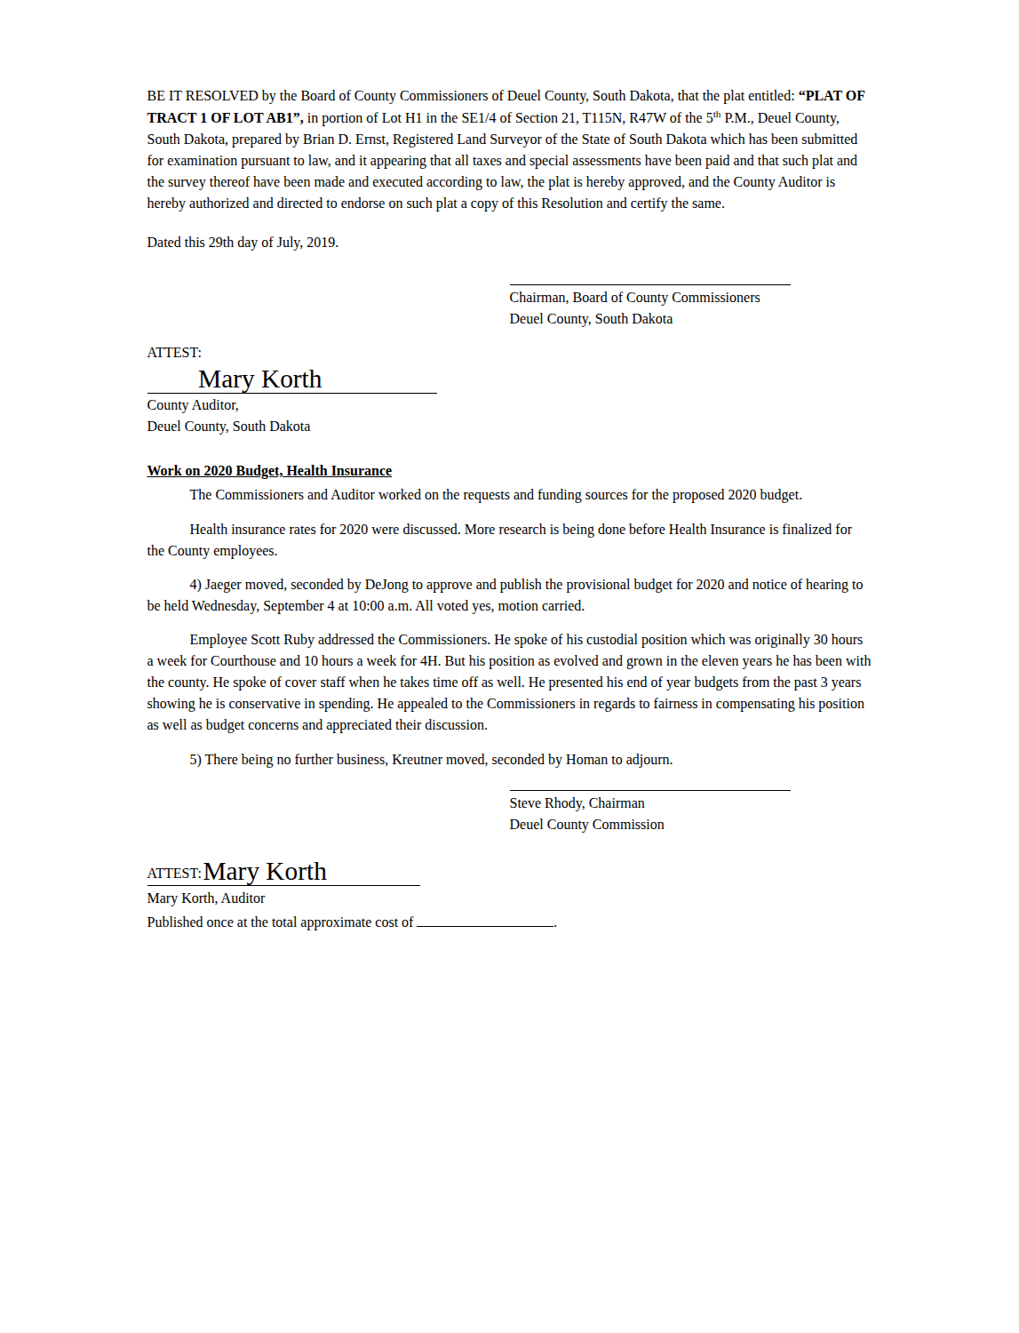BE IT RESOLVED by the Board of County Commissioners of Deuel County, South Dakota, that the plat entitled: “PLAT OF TRACT 1 OF LOT AB1”, in portion of Lot H1 in the SE1/4 of Section 21, T115N, R47W of the 5th P.M., Deuel County, South Dakota, prepared by Brian D. Ernst, Registered Land Surveyor of the State of South Dakota which has been submitted for examination pursuant to law, and it appearing that all taxes and special assessments have been paid and that such plat and the survey thereof have been made and executed according to law, the plat is hereby approved, and the County Auditor is hereby authorized and directed to endorse on such plat a copy of this Resolution and certify the same.
Dated this 29th day of July, 2019.
Chairman, Board of County Commissioners
Deuel County, South Dakota
ATTEST:
Mary Korth
County Auditor,
Deuel County, South Dakota
Work on 2020 Budget, Health Insurance
The Commissioners and Auditor worked on the requests and funding sources for the proposed 2020 budget.
Health insurance rates for 2020 were discussed. More research is being done before Health Insurance is finalized for the County employees.
4) Jaeger moved, seconded by DeJong to approve and publish the provisional budget for 2020 and notice of hearing to be held Wednesday, September 4 at 10:00 a.m. All voted yes, motion carried.
Employee Scott Ruby addressed the Commissioners. He spoke of his custodial position which was originally 30 hours a week for Courthouse and 10 hours a week for 4H. But his position as evolved and grown in the eleven years he has been with the county. He spoke of cover staff when he takes time off as well. He presented his end of year budgets from the past 3 years showing he is conservative in spending. He appealed to the Commissioners in regards to fairness in compensating his position as well as budget concerns and appreciated their discussion.
5) There being no further business, Kreutner moved, seconded by Homan to adjourn.
Steve Rhody, Chairman
Deuel County Commission
ATTEST: Mary Korth
Mary Korth, Auditor
Published once at the total approximate cost of .